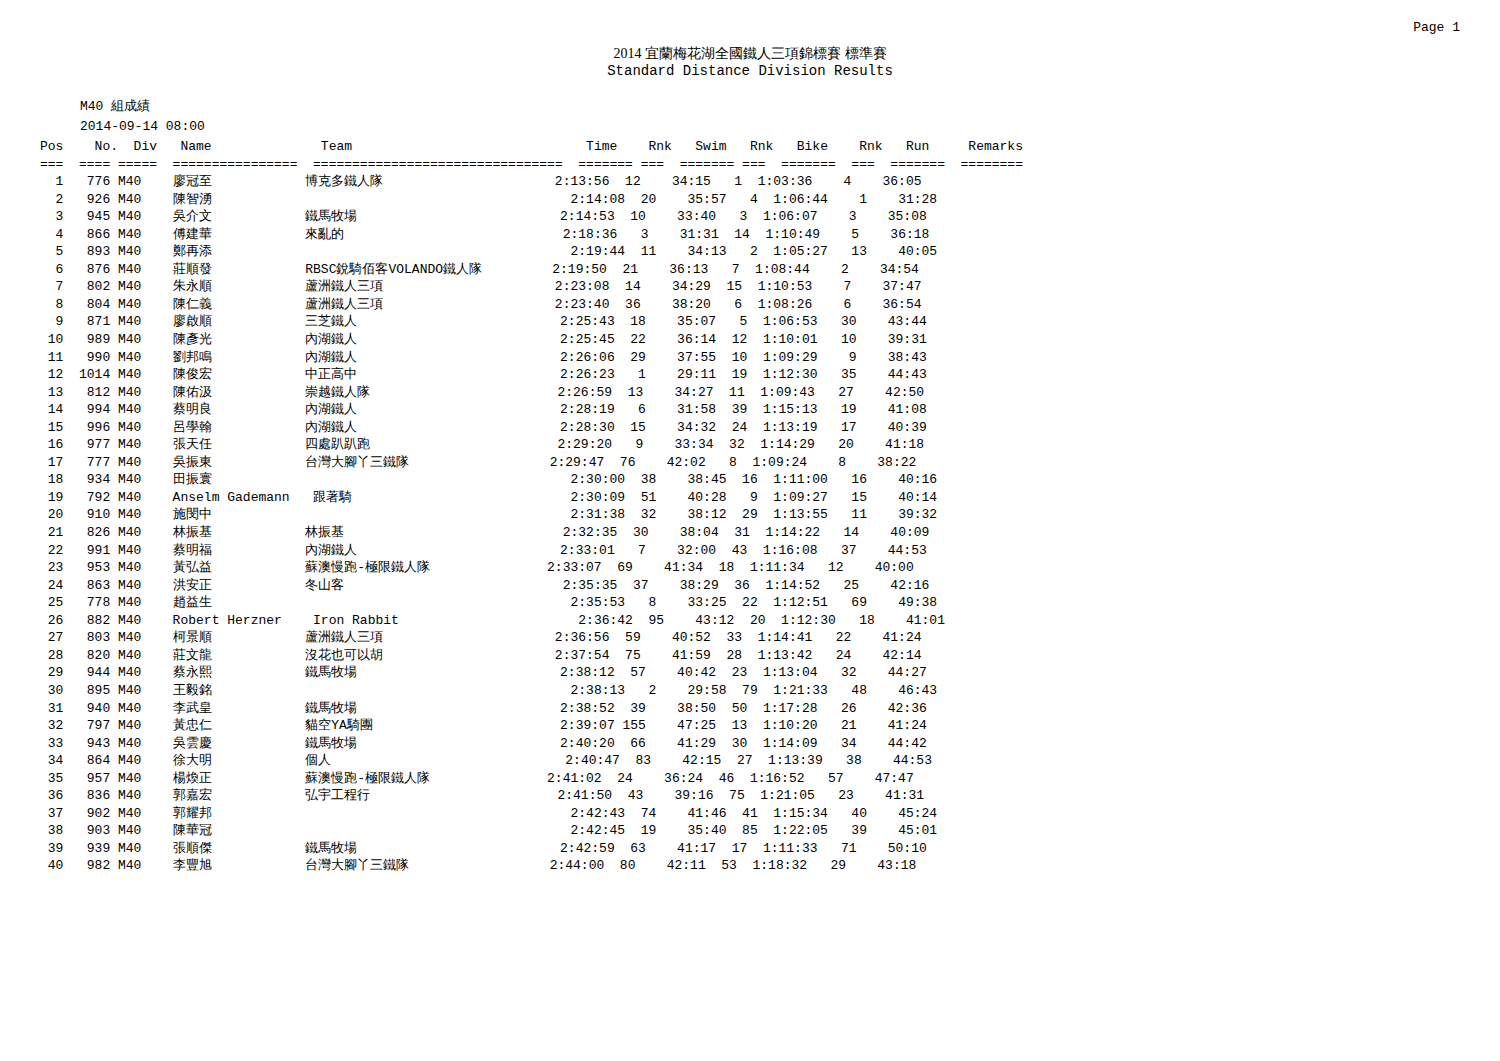Page 1
2014 宜蘭梅花湖全國鐵人三項錦標賽 標準賽
Standard Distance Division Results
M40 組成績
2014-09-14 08:00
Pos    No.  Div   Name              Team                              Time    Rnk   Swim   Rnk   Bike    Rnk   Run     Remarks
===  ==== =====  ================  ================================  ======= ===  ======= ===  =======  ===  =======  ========
  1   776 M40    廖冠至            博克多鐵人隊                      2:13:56  12    34:15   1  1:03:36    4    36:05
  2   926 M40    陳智湧                                              2:14:08  20    35:57   4  1:06:44    1    31:28
  3   945 M40    吳介文            鐵馬牧場                          2:14:53  10    33:40   3  1:06:07    3    35:08
  4   866 M40    傅建華            來亂的                            2:18:36   3    31:31  14  1:10:49    5    36:18
  5   893 M40    鄭再添                                              2:19:44  11    34:13   2  1:05:27   13    40:05
  6   876 M40    莊順發            RBSC銳騎佰客VOLANDO鐵人隊         2:19:50  21    36:13   7  1:08:44    2    34:54
  7   802 M40    朱永順            蘆洲鐵人三項                      2:23:08  14    34:29  15  1:10:53    7    37:47
  8   804 M40    陳仁義            蘆洲鐵人三項                      2:23:40  36    38:20   6  1:08:26    6    36:54
  9   871 M40    廖啟順            三芝鐵人                          2:25:43  18    35:07   5  1:06:53   30    43:44
 10   989 M40    陳彥光            內湖鐵人                          2:25:45  22    36:14  12  1:10:01   10    39:31
 11   990 M40    劉邦鳴            內湖鐵人                          2:26:06  29    37:55  10  1:09:29    9    38:43
 12  1014 M40    陳俊宏            中正高中                          2:26:23   1    29:11  19  1:12:30   35    44:43
 13   812 M40    陳佑汲            崇越鐵人隊                        2:26:59  13    34:27  11  1:09:43   27    42:50
 14   994 M40    蔡明良            內湖鐵人                          2:28:19   6    31:58  39  1:15:13   19    41:08
 15   996 M40    呂學翰            內湖鐵人                          2:28:30  15    34:32  24  1:13:19   17    40:39
 16   977 M40    張天任            四處趴趴跑                        2:29:20   9    33:34  32  1:14:29   20    41:18
 17   777 M40    吳振東            台灣大腳丫三鐵隊                  2:29:47  76    42:02   8  1:09:24    8    38:22
 18   934 M40    田振寰                                              2:30:00  38    38:45  16  1:11:00   16    40:16
 19   792 M40    Anselm Gademann   跟著騎                            2:30:09  51    40:28   9  1:09:27   15    40:14
 20   910 M40    施閔中                                              2:31:38  32    38:12  29  1:13:55   11    39:32
 21   826 M40    林振基            林振基                            2:32:35  30    38:04  31  1:14:22   14    40:09
 22   991 M40    蔡明福            內湖鐵人                          2:33:01   7    32:00  43  1:16:08   37    44:53
 23   953 M40    黃弘益            蘇澳慢跑-極限鐵人隊               2:33:07  69    41:34  18  1:11:34   12    40:00
 24   863 M40    洪安正            冬山客                            2:35:35  37    38:29  36  1:14:52   25    42:16
 25   778 M40    趙益生                                              2:35:53   8    33:25  22  1:12:51   69    49:38
 26   882 M40    Robert Herzner    Iron Rabbit                       2:36:42  95    43:12  20  1:12:30   18    41:01
 27   803 M40    柯景順            蘆洲鐵人三項                      2:36:56  59    40:52  33  1:14:41   22    41:24
 28   820 M40    莊文龍            沒花也可以胡                      2:37:54  75    41:59  28  1:13:42   24    42:14
 29   944 M40    蔡永熙            鐵馬牧場                          2:38:12  57    40:42  23  1:13:04   32    44:27
 30   895 M40    王毅銘                                              2:38:13   2    29:58  79  1:21:33   48    46:43
 31   940 M40    李武皇            鐵馬牧場                          2:38:52  39    38:50  50  1:17:28   26    42:36
 32   797 M40    黃忠仁            貓空YA騎團                        2:39:07 155    47:25  13  1:10:20   21    41:24
 33   943 M40    吳雲慶            鐵馬牧場                          2:40:20  66    41:29  30  1:14:09   34    44:42
 34   864 M40    徐大明            個人                              2:40:47  83    42:15  27  1:13:39   38    44:53
 35   957 M40    楊煥正            蘇澳慢跑-極限鐵人隊               2:41:02  24    36:24  46  1:16:52   57    47:47
 36   836 M40    郭嘉宏            弘宇工程行                        2:41:50  43    39:16  75  1:21:05   23    41:31
 37   902 M40    郭耀邦                                              2:42:43  74    41:46  41  1:15:34   40    45:24
 38   903 M40    陳華冠                                              2:42:45  19    35:40  85  1:22:05   39    45:01
 39   939 M40    張順傑            鐵馬牧場                          2:42:59  63    41:17  17  1:11:33   71    50:10
 40   982 M40    李豐旭            台灣大腳丫三鐵隊                  2:44:00  80    42:11  53  1:18:32   29    43:18